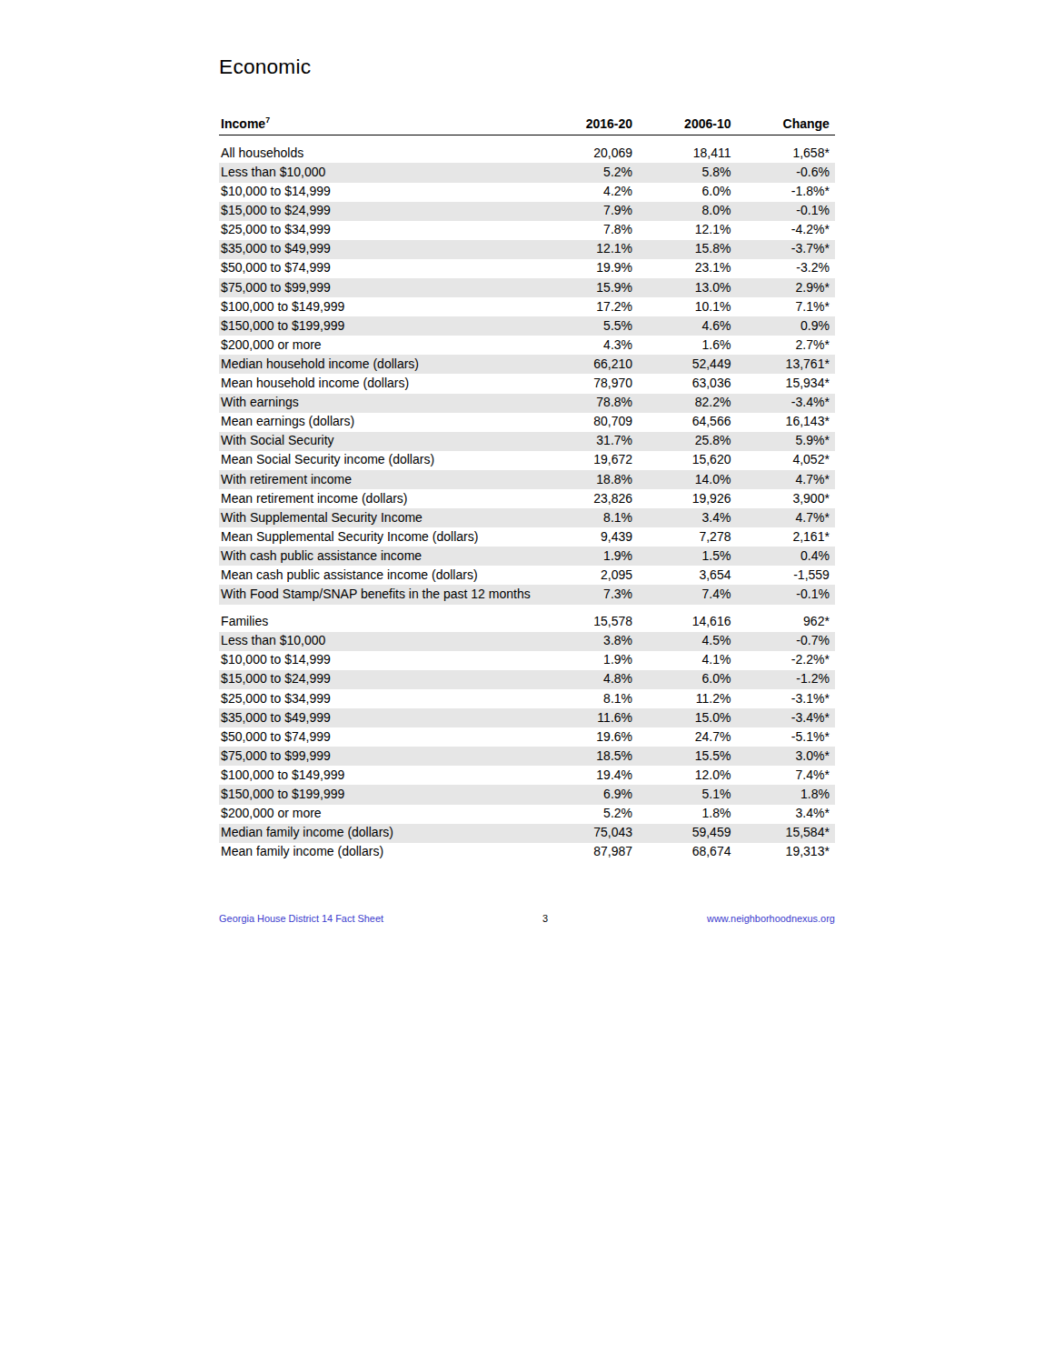Economic
| Income 7 | 2016-20 | 2006-10 | Change |
| --- | --- | --- | --- |
| All households | 20,069 | 18,411 | 1,658* |
| Less than $10,000 | 5.2% | 5.8% | -0.6% |
| $10,000 to $14,999 | 4.2% | 6.0% | -1.8%* |
| $15,000 to $24,999 | 7.9% | 8.0% | -0.1% |
| $25,000 to $34,999 | 7.8% | 12.1% | -4.2%* |
| $35,000 to $49,999 | 12.1% | 15.8% | -3.7%* |
| $50,000 to $74,999 | 19.9% | 23.1% | -3.2% |
| $75,000 to $99,999 | 15.9% | 13.0% | 2.9%* |
| $100,000 to $149,999 | 17.2% | 10.1% | 7.1%* |
| $150,000 to $199,999 | 5.5% | 4.6% | 0.9% |
| $200,000 or more | 4.3% | 1.6% | 2.7%* |
| Median household income (dollars) | 66,210 | 52,449 | 13,761* |
| Mean household income (dollars) | 78,970 | 63,036 | 15,934* |
| With earnings | 78.8% | 82.2% | -3.4%* |
| Mean earnings (dollars) | 80,709 | 64,566 | 16,143* |
| With Social Security | 31.7% | 25.8% | 5.9%* |
| Mean Social Security income (dollars) | 19,672 | 15,620 | 4,052* |
| With retirement income | 18.8% | 14.0% | 4.7%* |
| Mean retirement income (dollars) | 23,826 | 19,926 | 3,900* |
| With Supplemental Security Income | 8.1% | 3.4% | 4.7%* |
| Mean Supplemental Security Income (dollars) | 9,439 | 7,278 | 2,161* |
| With cash public assistance income | 1.9% | 1.5% | 0.4% |
| Mean cash public assistance income (dollars) | 2,095 | 3,654 | -1,559 |
| With Food Stamp/SNAP benefits in the past 12 months | 7.3% | 7.4% | -0.1% |
| Families | 15,578 | 14,616 | 962* |
| Less than $10,000 | 3.8% | 4.5% | -0.7% |
| $10,000 to $14,999 | 1.9% | 4.1% | -2.2%* |
| $15,000 to $24,999 | 4.8% | 6.0% | -1.2% |
| $25,000 to $34,999 | 8.1% | 11.2% | -3.1%* |
| $35,000 to $49,999 | 11.6% | 15.0% | -3.4%* |
| $50,000 to $74,999 | 19.6% | 24.7% | -5.1%* |
| $75,000 to $99,999 | 18.5% | 15.5% | 3.0%* |
| $100,000 to $149,999 | 19.4% | 12.0% | 7.4%* |
| $150,000 to $199,999 | 6.9% | 5.1% | 1.8% |
| $200,000 or more | 5.2% | 1.8% | 3.4%* |
| Median family income (dollars) | 75,043 | 59,459 | 15,584* |
| Mean family income (dollars) | 87,987 | 68,674 | 19,313* |
Georgia House District 14 Fact Sheet 3 www.neighborhoodnexus.org